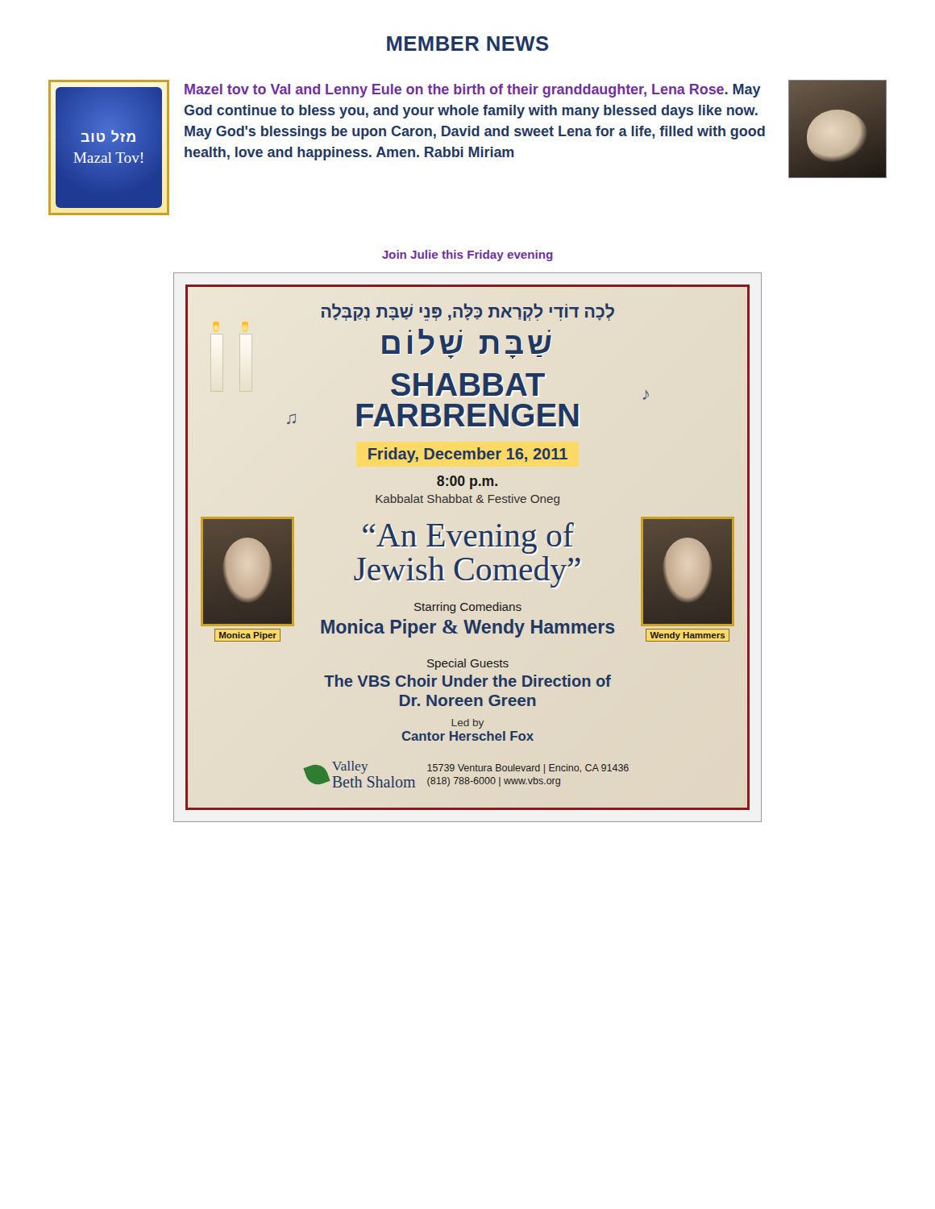MEMBER NEWS
מזל טוב
Mazal Tov!
Mazel tov to Val and Lenny Eule on the birth of their granddaughter, Lena Rose. May God continue to bless you, and your whole family with many blessed days like now. May God's blessings be upon Caron, David and sweet Lena for a life, filled with good health, love and happiness. Amen. Rabbi Miriam
Join Julie this Friday evening
♫ ♪
לְכָה דוֹדִי לִקְרַאת כַּלָּה, פְּנֵי שַׁבָּת נְקַבְּלָה
שַׁבָּת שָׁלוֹם
SHABBAT
FARBRENGEN
Friday, December 16, 2011
8:00 p.m.
Kabbalat Shabbat & Festive Oneg
Monica Piper
“An Evening of
Jewish Comedy”
Starring Comedians
Monica Piper & Wendy Hammers
Wendy Hammers
Special Guests
The VBS Choir Under the Direction of
Dr. Noreen Green
Led by
Cantor Herschel Fox
Valley
Beth Shalom
15739 Ventura Boulevard | Encino, CA 91436
(818) 788-6000 | www.vbs.org